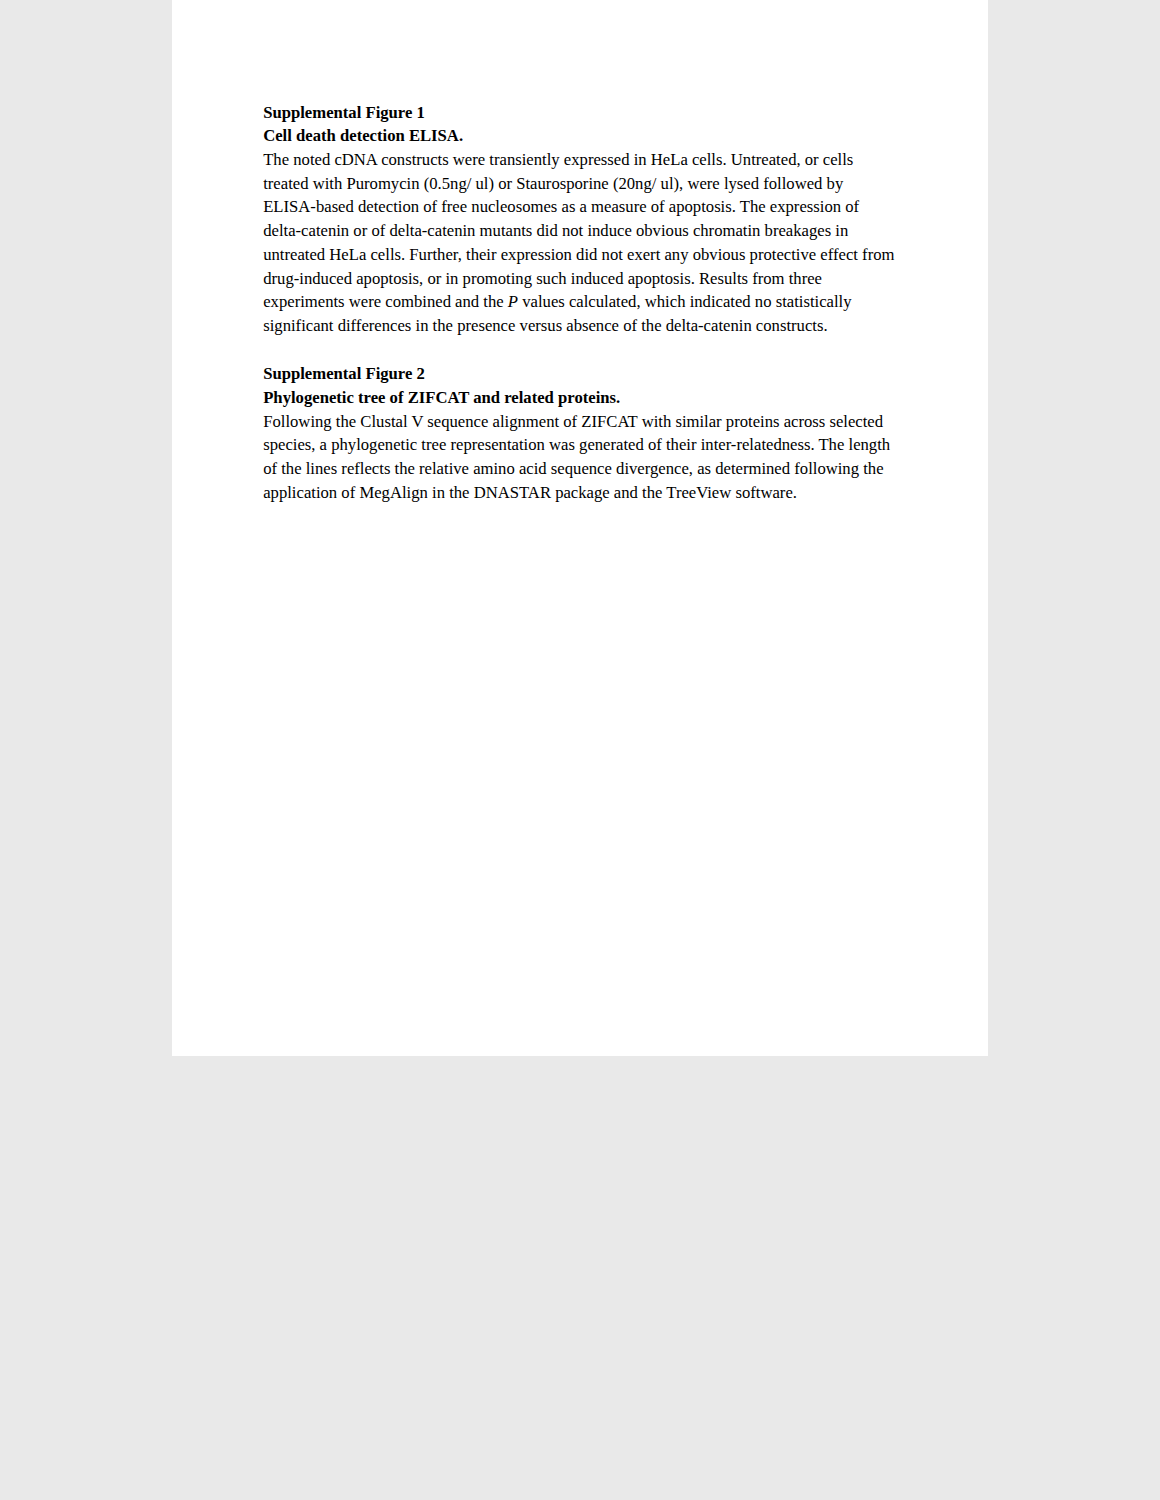Supplemental Figure 1
Cell death detection ELISA.
The noted cDNA constructs were transiently expressed in HeLa cells. Untreated, or cells treated with Puromycin (0.5ng/ ul) or Staurosporine (20ng/ ul), were lysed followed by ELISA-based detection of free nucleosomes as a measure of apoptosis. The expression of delta-catenin or of delta-catenin mutants did not induce obvious chromatin breakages in untreated HeLa cells. Further, their expression did not exert any obvious protective effect from drug-induced apoptosis, or in promoting such induced apoptosis. Results from three experiments were combined and the P values calculated, which indicated no statistically significant differences in the presence versus absence of the delta-catenin constructs.
Supplemental Figure 2
Phylogenetic tree of ZIFCAT and related proteins.
Following the Clustal V sequence alignment of ZIFCAT with similar proteins across selected species, a phylogenetic tree representation was generated of their inter-relatedness. The length of the lines reflects the relative amino acid sequence divergence, as determined following the application of MegAlign in the DNASTAR package and the TreeView software.